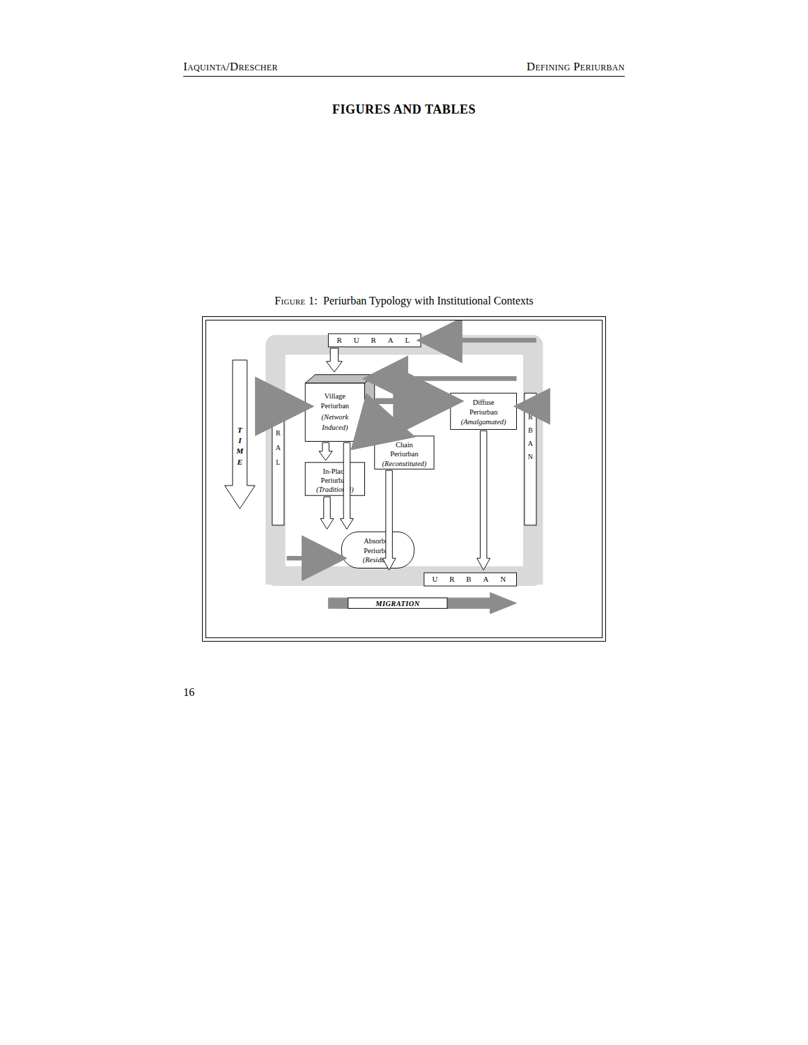Iaquinta/Drescher
Defining Periurban
FIGURES AND TABLES
Figure 1: Periurban Typology with Institutional Contexts
R U R A L U R B A N R U R A L U R B A N T I M E Village Periurban (Network Induced) Chain Periurban (Reconstituted) In-Place Periurban (Traditional) Diffuse Periurban (Amalgamated) Absorbed Periurban (Residual) MIGRATION
16